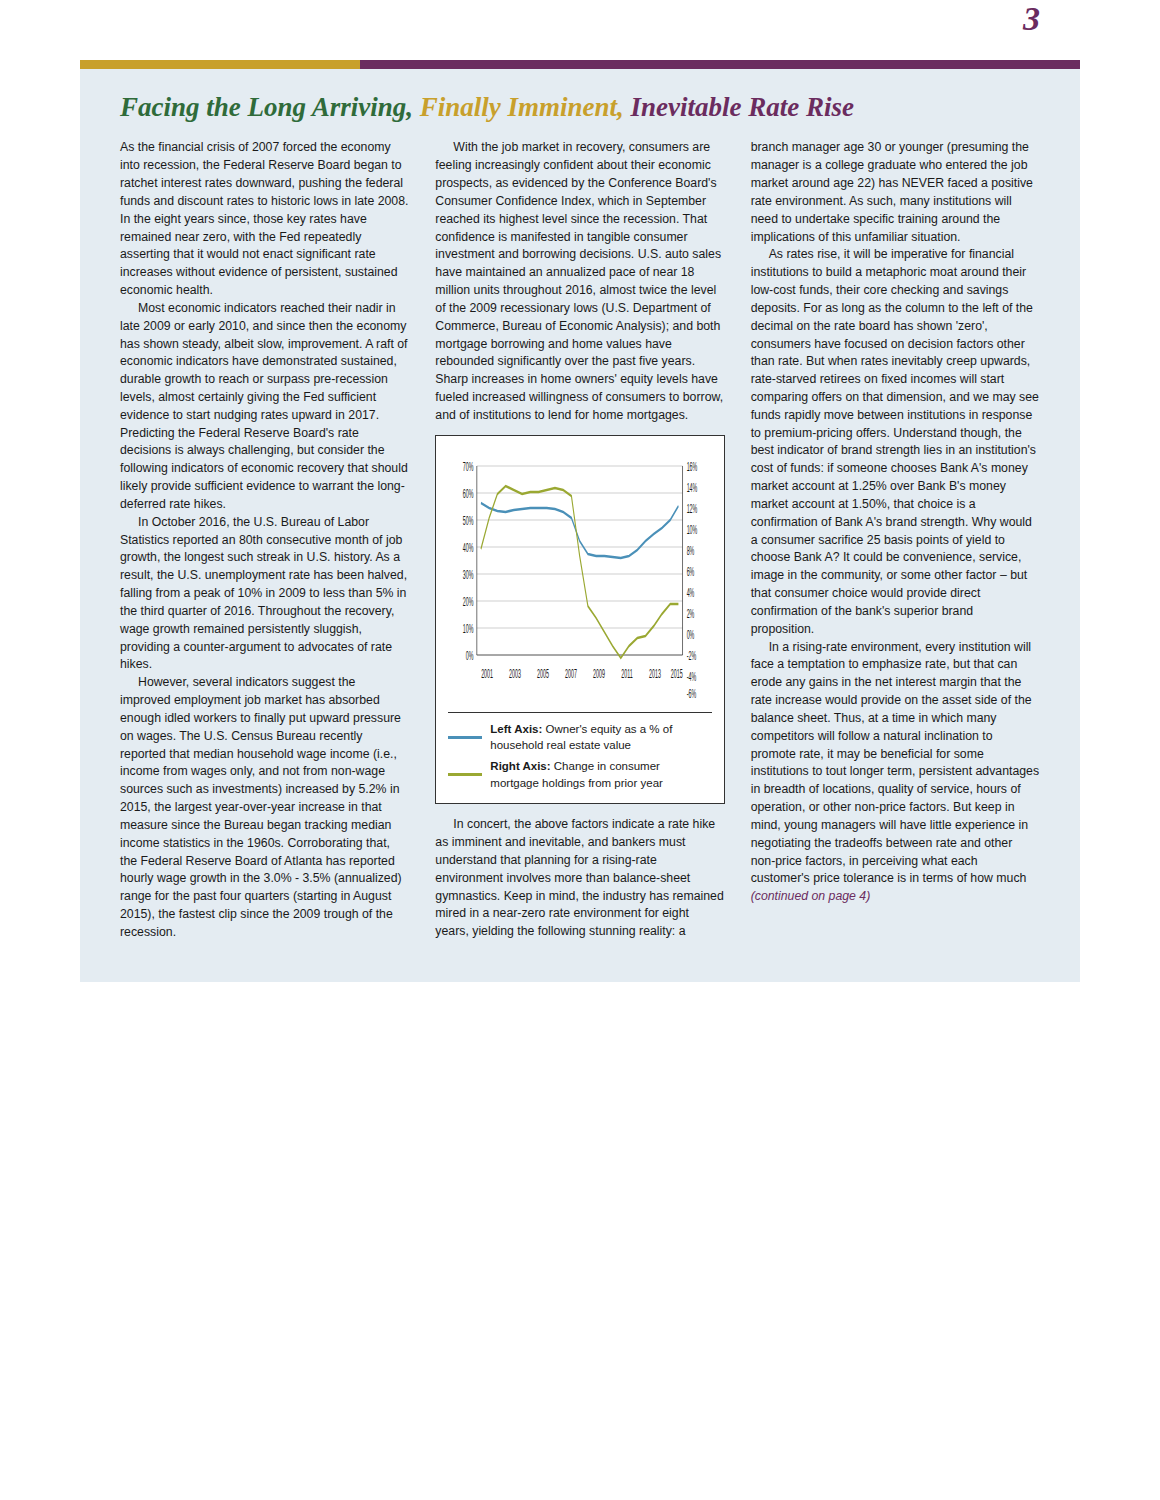3
Facing the Long Arriving, Finally Imminent, Inevitable Rate Rise
As the financial crisis of 2007 forced the economy into recession, the Federal Reserve Board began to ratchet interest rates downward, pushing the federal funds and discount rates to historic lows in late 2008. In the eight years since, those key rates have remained near zero, with the Fed repeatedly asserting that it would not enact significant rate increases without evidence of persistent, sustained economic health.
Most economic indicators reached their nadir in late 2009 or early 2010, and since then the economy has shown steady, albeit slow, improvement. A raft of economic indicators have demonstrated sustained, durable growth to reach or surpass pre-recession levels, almost certainly giving the Fed sufficient evidence to start nudging rates upward in 2017. Predicting the Federal Reserve Board's rate decisions is always challenging, but consider the following indicators of economic recovery that should likely provide sufficient evidence to warrant the long-deferred rate hikes.
In October 2016, the U.S. Bureau of Labor Statistics reported an 80th consecutive month of job growth, the longest such streak in U.S. history. As a result, the U.S. unemployment rate has been halved, falling from a peak of 10% in 2009 to less than 5% in the third quarter of 2016. Throughout the recovery, wage growth remained persistently sluggish, providing a counter-argument to advocates of rate hikes.
However, several indicators suggest the improved employment job market has absorbed enough idled workers to finally put upward pressure on wages. The U.S. Census Bureau recently reported that median household wage income (i.e., income from wages only, and not from non-wage sources such as investments) increased by 5.2% in 2015, the largest year-over-year increase in that measure since the Bureau began tracking median income statistics in the 1960s. Corroborating that, the Federal Reserve Board of Atlanta has reported hourly wage growth in the 3.0% - 3.5% (annualized) range for the past four quarters (starting in August 2015), the fastest clip since the 2009 trough of the recession.
With the job market in recovery, consumers are feeling increasingly confident about their economic prospects, as evidenced by the Conference Board's Consumer Confidence Index, which in September reached its highest level since the recession. That confidence is manifested in tangible consumer investment and borrowing decisions. U.S. auto sales have maintained an annualized pace of near 18 million units throughout 2016, almost twice the level of the 2009 recessionary lows (U.S. Department of Commerce, Bureau of Economic Analysis); and both mortgage borrowing and home values have rebounded significantly over the past five years. Sharp increases in home owners' equity levels have fueled increased willingness of consumers to borrow, and of institutions to lend for home mortgages.
70% 60% 50% 40% 30% 20% 10% 0% 16% 14% 12% 10% 8% 6% 4% 2% 0% -2% -4% -6% 2001 2003 2005 2007 2009 2011 2013 2015
Left Axis: Owner's equity as a % of household real estate value
Right Axis: Change in consumer mortgage holdings from prior year
In concert, the above factors indicate a rate hike as imminent and inevitable, and bankers must understand that planning for a rising-rate environment involves more than balance-sheet gymnastics. Keep in mind, the industry has remained mired in a near-zero rate environment for eight years, yielding the following stunning reality: a branch manager age 30 or younger (presuming the manager is a college graduate who entered the job market around age 22) has NEVER faced a positive rate environment. As such, many institutions will need to undertake specific training around the implications of this unfamiliar situation.
As rates rise, it will be imperative for financial institutions to build a metaphoric moat around their low-cost funds, their core checking and savings deposits. For as long as the column to the left of the decimal on the rate board has shown 'zero', consumers have focused on decision factors other than rate. But when rates inevitably creep upwards, rate-starved retirees on fixed incomes will start comparing offers on that dimension, and we may see funds rapidly move between institutions in response to premium-pricing offers. Understand though, the best indicator of brand strength lies in an institution's cost of funds: if someone chooses Bank A's money market account at 1.25% over Bank B's money market account at 1.50%, that choice is a confirmation of Bank A's brand strength. Why would a consumer sacrifice 25 basis points of yield to choose Bank A? It could be convenience, service, image in the community, or some other factor – but that consumer choice would provide direct confirmation of the bank's superior brand proposition.
In a rising-rate environment, every institution will face a temptation to emphasize rate, but that can erode any gains in the net interest margin that the rate increase would provide on the asset side of the balance sheet. Thus, at a time in which many competitors will follow a natural inclination to promote rate, it may be beneficial for some institutions to tout longer term, persistent advantages in breadth of locations, quality of service, hours of operation, or other non-price factors. But keep in mind, young managers will have little experience in negotiating the tradeoffs between rate and other non-price factors, in perceiving what each customer's price tolerance is in terms of how much (continued on page 4)